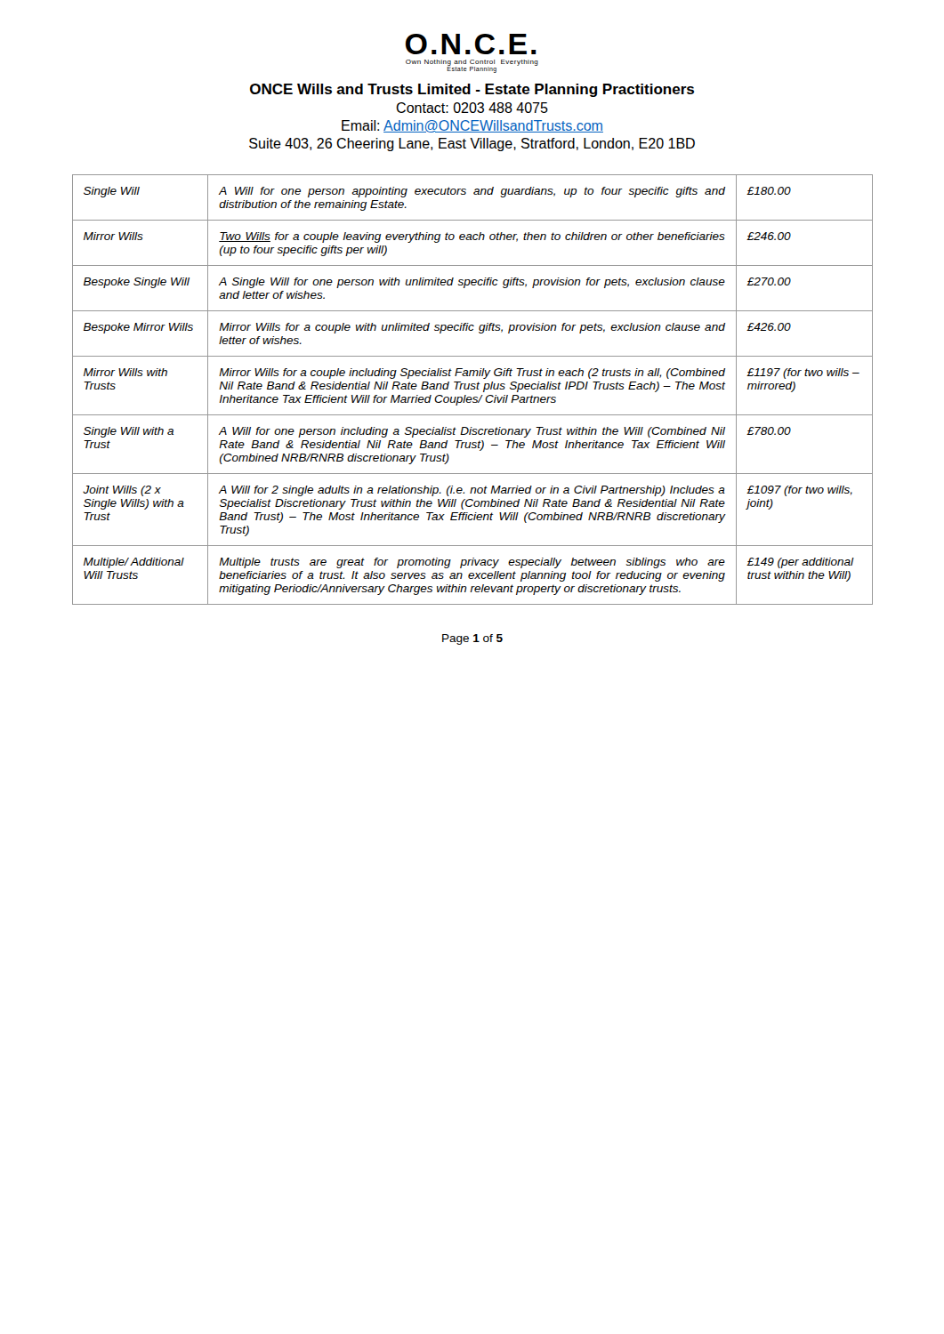O.N.C.E.
Own Nothing and Control Everything
Estate Planning
ONCE Wills and Trusts Limited - Estate Planning Practitioners
Contact: 0203 488 4075
Email: Admin@ONCEWillsandTrusts.com
Suite 403, 26 Cheering Lane, East Village, Stratford, London, E20 1BD
| Single Will | A Will for one person appointing executors and guardians, up to four specific gifts and distribution of the remaining Estate. | £180.00 |
| Mirror Wills | Two Wills for a couple leaving everything to each other, then to children or other beneficiaries (up to four specific gifts per will) | £246.00 |
| Bespoke Single Will | A Single Will for one person with unlimited specific gifts, provision for pets, exclusion clause and letter of wishes. | £270.00 |
| Bespoke Mirror Wills | Mirror Wills for a couple with unlimited specific gifts, provision for pets, exclusion clause and letter of wishes. | £426.00 |
| Mirror Wills with Trusts | Mirror Wills for a couple including Specialist Family Gift Trust in each (2 trusts in all, (Combined Nil Rate Band & Residential Nil Rate Band Trust plus Specialist IPDI Trusts Each) – The Most Inheritance Tax Efficient Will for Married Couples/ Civil Partners | £1197 (for two wills – mirrored) |
| Single Will with a Trust | A Will for one person including a Specialist Discretionary Trust within the Will (Combined Nil Rate Band & Residential Nil Rate Band Trust) – The Most Inheritance Tax Efficient Will (Combined NRB/RNRB discretionary Trust) | £780.00 |
| Joint Wills (2 x Single Wills) with a Trust | A Will for 2 single adults in a relationship. (i.e. not Married or in a Civil Partnership) Includes a Specialist Discretionary Trust within the Will (Combined Nil Rate Band & Residential Nil Rate Band Trust) – The Most Inheritance Tax Efficient Will (Combined NRB/RNRB discretionary Trust) | £1097 (for two wills, joint) |
| Multiple/ Additional Will Trusts | Multiple trusts are great for promoting privacy especially between siblings who are beneficiaries of a trust. It also serves as an excellent planning tool for reducing or evening mitigating Periodic/Anniversary Charges within relevant property or discretionary trusts. | £149 (per additional trust within the Will) |
Page 1 of 5